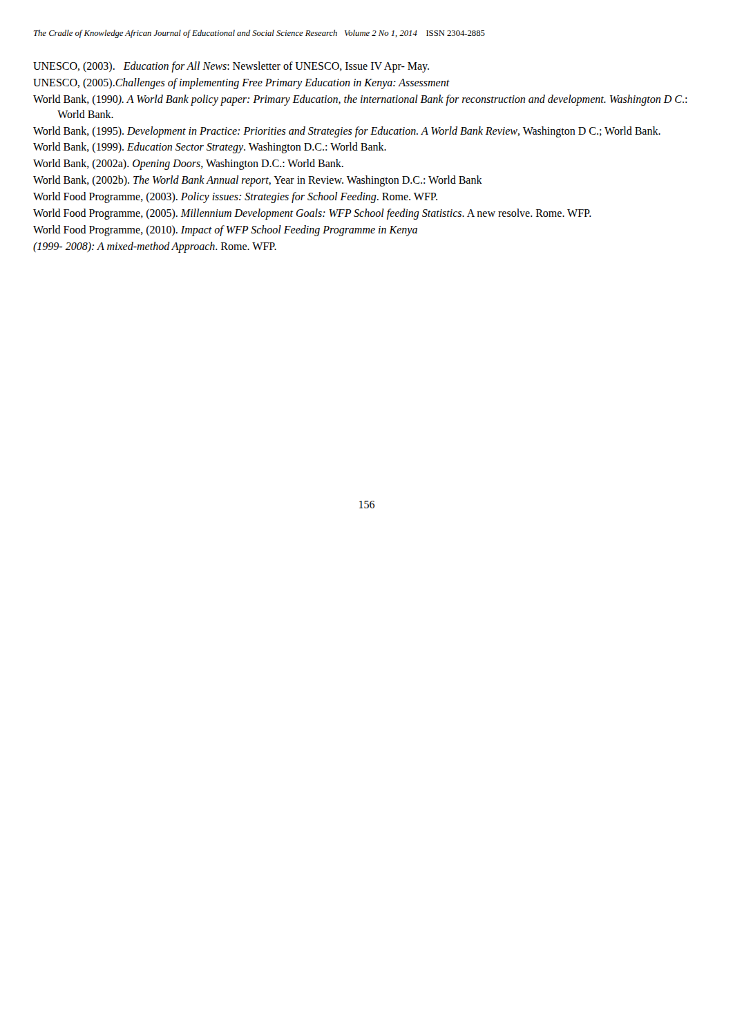The Cradle of Knowledge African Journal of Educational and Social Science Research Volume 2 No 1, 2014 ISSN 2304-2885
UNESCO, (2003). Education for All News: Newsletter of UNESCO, Issue IV Apr- May.
UNESCO, (2005).Challenges of implementing Free Primary Education in Kenya: Assessment
World Bank, (1990). A World Bank policy paper: Primary Education, the international Bank for reconstruction and development. Washington D C.: World Bank.
World Bank, (1995). Development in Practice: Priorities and Strategies for Education. A World Bank Review, Washington D C.; World Bank.
World Bank, (1999). Education Sector Strategy. Washington D.C.: World Bank.
World Bank, (2002a). Opening Doors, Washington D.C.: World Bank.
World Bank, (2002b). The World Bank Annual report, Year in Review. Washington D.C.: World Bank
World Food Programme, (2003). Policy issues: Strategies for School Feeding. Rome. WFP.
World Food Programme, (2005). Millennium Development Goals: WFP School feeding Statistics. A new resolve. Rome. WFP.
World Food Programme, (2010). Impact of WFP School Feeding Programme in Kenya
(1999- 2008): A mixed-method Approach. Rome. WFP.
156